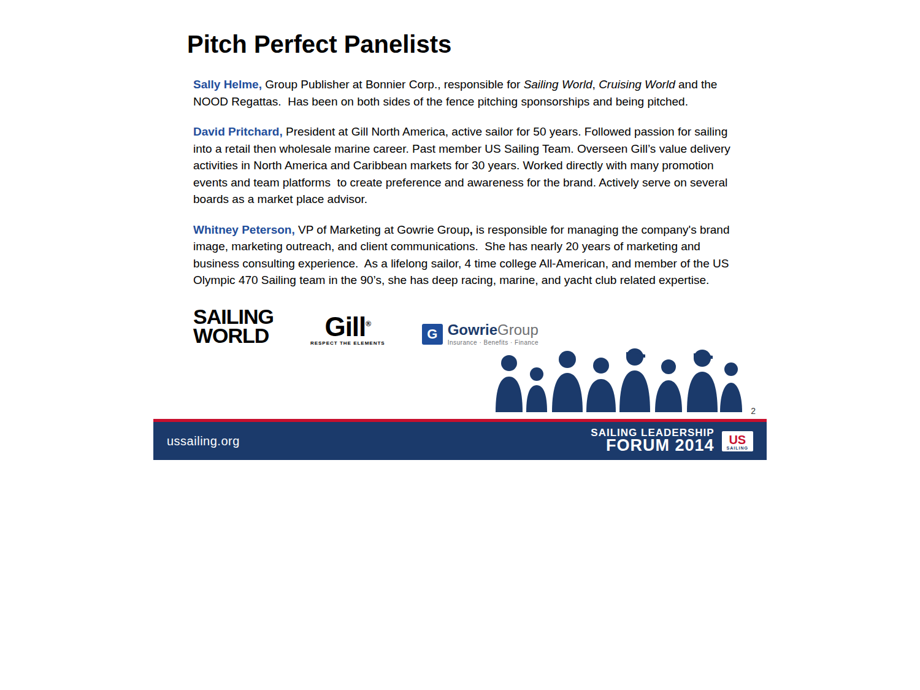Pitch Perfect Panelists
Sally Helme, Group Publisher at Bonnier Corp., responsible for Sailing World, Cruising World and the NOOD Regattas. Has been on both sides of the fence pitching sponsorships and being pitched.
David Pritchard, President at Gill North America, active sailor for 50 years. Followed passion for sailing into a retail then wholesale marine career. Past member US Sailing Team. Overseen Gill’s value delivery activities in North America and Caribbean markets for 30 years. Worked directly with many promotion events and team platforms to create preference and awareness for the brand. Actively serve on several boards as a market place advisor.
Whitney Peterson, VP of Marketing at Gowrie Group, is responsible for managing the company's brand image, marketing outreach, and client communications. She has nearly 20 years of marketing and business consulting experience. As a lifelong sailor, 4 time college All-American, and member of the US Olympic 470 Sailing team in the 90’s, she has deep racing, marine, and yacht club related expertise.
SAILING
WORLD
Gill®
RESPECT THE ELEMENTS
G
GowrieGroup
Insurance · Benefits · Finance
2
ussailing.org
SAILING LEADERSHIP
FORUM 2014
USSAILING